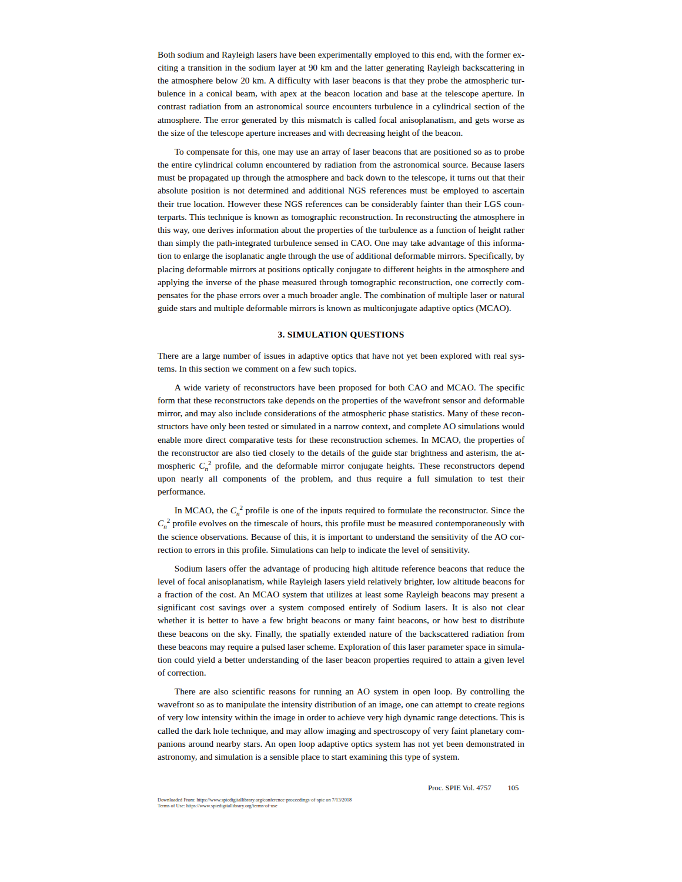Both sodium and Rayleigh lasers have been experimentally employed to this end, with the former exciting a transition in the sodium layer at 90 km and the latter generating Rayleigh backscattering in the atmosphere below 20 km. A difficulty with laser beacons is that they probe the atmospheric turbulence in a conical beam, with apex at the beacon location and base at the telescope aperture. In contrast radiation from an astronomical source encounters turbulence in a cylindrical section of the atmosphere. The error generated by this mismatch is called focal anisoplanatism, and gets worse as the size of the telescope aperture increases and with decreasing height of the beacon.
To compensate for this, one may use an array of laser beacons that are positioned so as to probe the entire cylindrical column encountered by radiation from the astronomical source. Because lasers must be propagated up through the atmosphere and back down to the telescope, it turns out that their absolute position is not determined and additional NGS references must be employed to ascertain their true location. However these NGS references can be considerably fainter than their LGS counterparts. This technique is known as tomographic reconstruction. In reconstructing the atmosphere in this way, one derives information about the properties of the turbulence as a function of height rather than simply the path-integrated turbulence sensed in CAO. One may take advantage of this information to enlarge the isoplanatic angle through the use of additional deformable mirrors. Specifically, by placing deformable mirrors at positions optically conjugate to different heights in the atmosphere and applying the inverse of the phase measured through tomographic reconstruction, one correctly compensates for the phase errors over a much broader angle. The combination of multiple laser or natural guide stars and multiple deformable mirrors is known as multiconjugate adaptive optics (MCAO).
3. SIMULATION QUESTIONS
There are a large number of issues in adaptive optics that have not yet been explored with real systems. In this section we comment on a few such topics.
A wide variety of reconstructors have been proposed for both CAO and MCAO. The specific form that these reconstructors take depends on the properties of the wavefront sensor and deformable mirror, and may also include considerations of the atmospheric phase statistics. Many of these reconstructors have only been tested or simulated in a narrow context, and complete AO simulations would enable more direct comparative tests for these reconstruction schemes. In MCAO, the properties of the reconstructor are also tied closely to the details of the guide star brightness and asterism, the atmospheric Cn2 profile, and the deformable mirror conjugate heights. These reconstructors depend upon nearly all components of the problem, and thus require a full simulation to test their performance.
In MCAO, the Cn2 profile is one of the inputs required to formulate the reconstructor. Since the Cn2 profile evolves on the timescale of hours, this profile must be measured contemporaneously with the science observations. Because of this, it is important to understand the sensitivity of the AO correction to errors in this profile. Simulations can help to indicate the level of sensitivity.
Sodium lasers offer the advantage of producing high altitude reference beacons that reduce the level of focal anisoplanatism, while Rayleigh lasers yield relatively brighter, low altitude beacons for a fraction of the cost. An MCAO system that utilizes at least some Rayleigh beacons may present a significant cost savings over a system composed entirely of Sodium lasers. It is also not clear whether it is better to have a few bright beacons or many faint beacons, or how best to distribute these beacons on the sky. Finally, the spatially extended nature of the backscattered radiation from these beacons may require a pulsed laser scheme. Exploration of this laser parameter space in simulation could yield a better understanding of the laser beacon properties required to attain a given level of correction.
There are also scientific reasons for running an AO system in open loop. By controlling the wavefront so as to manipulate the intensity distribution of an image, one can attempt to create regions of very low intensity within the image in order to achieve very high dynamic range detections. This is called the dark hole technique, and may allow imaging and spectroscopy of very faint planetary companions around nearby stars. An open loop adaptive optics system has not yet been demonstrated in astronomy, and simulation is a sensible place to start examining this type of system.
Proc. SPIE Vol. 4757105
Downloaded From: https://www.spiedigitallibrary.org/conference-proceedings-of-spie on 7/13/2018
Terms of Use: https://www.spiedigitallibrary.org/terms-of-use